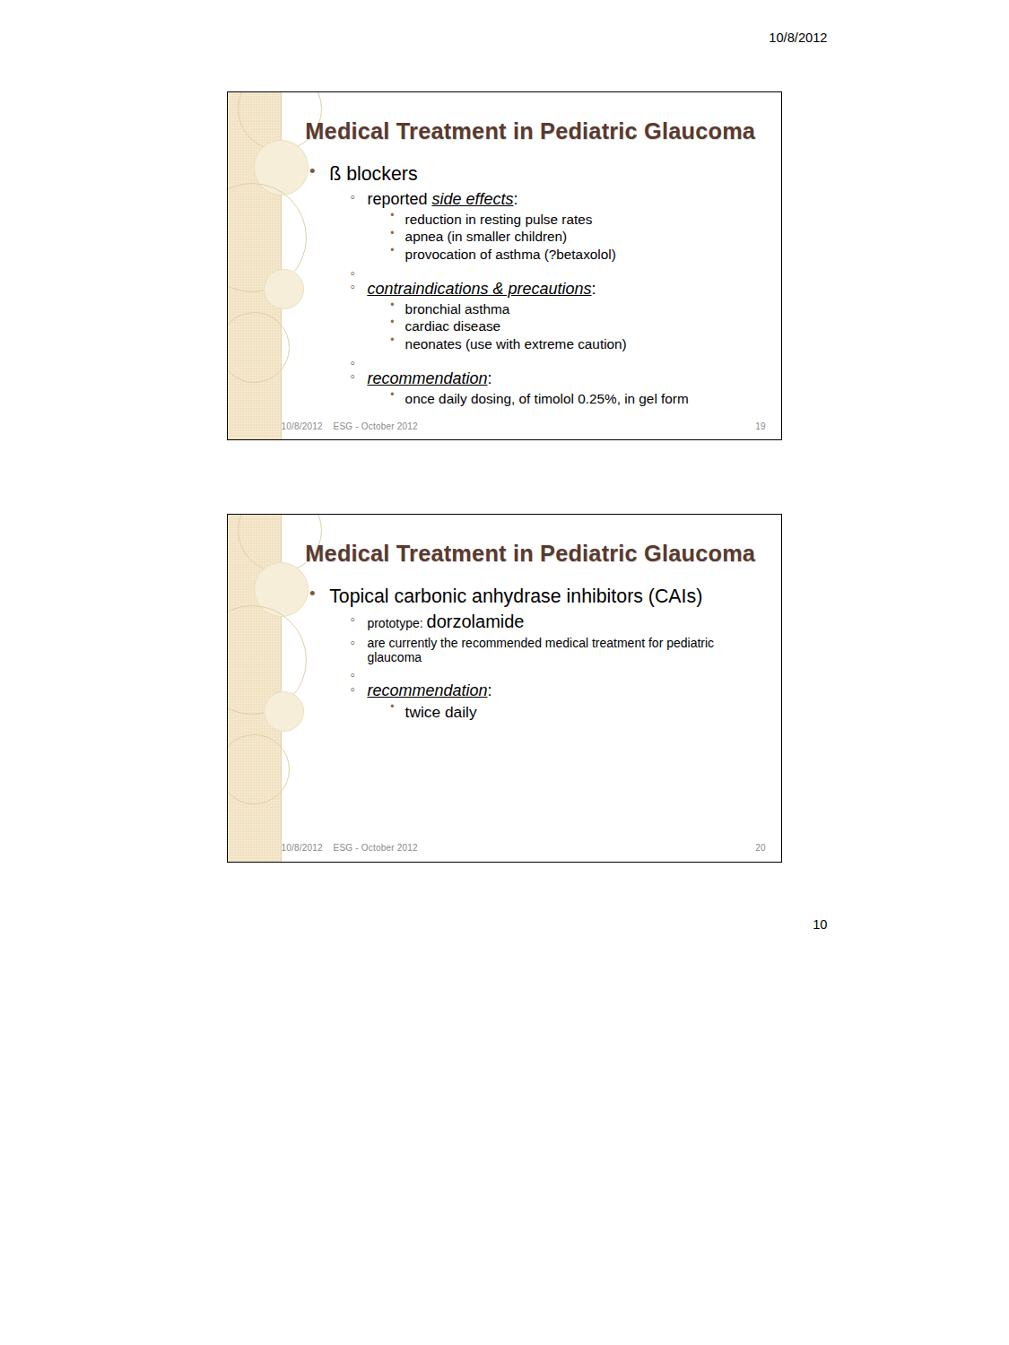10/8/2012
Medical Treatment in Pediatric Glaucoma
ß blockers
reported side effects:
reduction in resting pulse rates
apnea (in smaller children)
provocation of asthma (?betaxolol)
contraindications & precautions:
bronchial asthma
cardiac disease
neonates (use with extreme caution)
recommendation:
once daily dosing, of timolol 0.25%, in gel form
10/8/2012 ESG - October 2012 19
Medical Treatment in Pediatric Glaucoma
Topical carbonic anhydrase inhibitors (CAIs)
prototype: dorzolamide
are currently the recommended medical treatment for pediatric glaucoma
recommendation:
twice daily
10/8/2012 ESG - October 2012 20
10